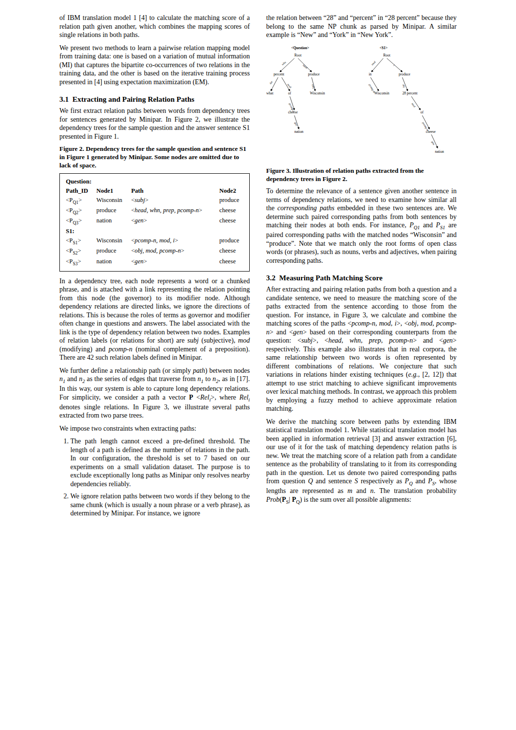of IBM translation model 1 [4] to calculate the matching score of a relation path given another, which combines the mapping scores of single relations in both paths.
We present two methods to learn a pairwise relation mapping model from training data: one is based on a variation of mutual information (MI) that captures the bipartite co-occurrences of two relations in the training data, and the other is based on the iterative training process presented in [4] using expectation maximization (EM).
3.1 Extracting and Pairing Relation Paths
We first extract relation paths between words from dependency trees for sentences generated by Minipar. In Figure 2, we illustrate the dependency trees for the sample question and the answer sentence S1 presented in Figure 1.
Figure 2. Dependency trees for the sample question and sentence S1 in Figure 1 generated by Minipar. Some nodes are omitted due to lack of space.
| Question: |
| Path_ID | Node1 | Path | Node2 |
| <P Q1 > | Wisconsin | < subj > | produce |
| <P Q2 > | produce | < head, whn, prep, pcomp-n > | cheese |
| <P Q3 > | nation | < gen > | cheese |
| S1: |
| <P S1 > | Wisconsin | < pcomp-n, mod, i > | produce |
| <P S2 > | produce | < obj, mod, pcomp-n > | cheese |
| <P S3 > | nation | < gen > | cheese |
In a dependency tree, each node represents a word or a chunked phrase, and is attached with a link representing the relation pointing from this node (the governor) to its modifier node. Although dependency relations are directed links, we ignore the directions of relations. This is because the roles of terms as governor and modifier often change in questions and answers. The label associated with the link is the type of dependency relation between two nodes. Examples of relation labels (or relations for short) are subj (subjective), mod (modifying) and pcomp-n (nominal complement of a preposition). There are 42 such relation labels defined in Minipar.
We further define a relationship path (or simply path) between nodes n1 and n2 as the series of edges that traverse from n1 to n2, as in [17]. In this way, our system is able to capture long dependency relations. For simplicity, we consider a path a vector P <Reli>, where Reli denotes single relations. In Figure 3, we illustrate several paths extracted from two parse trees.
We impose two constraints when extracting paths:
The path length cannot exceed a pre-defined threshold. The length of a path is defined as the number of relations in the path. In our configuration, the threshold is set to 7 based on our experiments on a small validation dataset. The purpose is to exclude exceptionally long paths as Minipar only resolves nearby dependencies reliably.
We ignore relation paths between two words if they belong to the same chunk (which is usually a noun phrase or a verb phrase), as determined by Minipar. For instance, we ignore
the relation between “28” and “percent” in “28 percent” because they belong to the same NP chunk as parsed by Minipar. A similar example is “New” and “York” in “New York”.
<Question> Root whn head percent produce det mod what of subj Wisconsin pcomp-n cheese gen nation <S1> Root mod i in produce pcomp-n Wisconsin obj 28 percent mod of pcomp-n cheese gen nation
Figure 3. Illustration of relation paths extracted from the dependency trees in Figure 2.
To determine the relevance of a sentence given another sentence in terms of dependency relations, we need to examine how similar all the corresponding paths embedded in these two sentences are. We determine such paired corresponding paths from both sentences by matching their nodes at both ends. For instance, PQ1 and PS1 are paired corresponding paths with the matched nodes “Wisconsin” and “produce”. Note that we match only the root forms of open class words (or phrases), such as nouns, verbs and adjectives, when pairing corresponding paths.
3.2 Measuring Path Matching Score
After extracting and pairing relation paths from both a question and a candidate sentence, we need to measure the matching score of the paths extracted from the sentence according to those from the question. For instance, in Figure 3, we calculate and combine the matching scores of the paths <pcomp-n, mod, i>, <obj, mod, pcomp-n> and <gen> based on their corresponding counterparts from the question: <subj>, <head, whn, prep, pcomp-n> and <gen> respectively. This example also illustrates that in real corpora, the same relationship between two words is often represented by different combinations of relations. We conjecture that such variations in relations hinder existing techniques (e.g., [2, 12]) that attempt to use strict matching to achieve significant improvements over lexical matching methods. In contrast, we approach this problem by employing a fuzzy method to achieve approximate relation matching.
We derive the matching score between paths by extending IBM statistical translation model 1. While statistical translation model has been applied in information retrieval [3] and answer extraction [6], our use of it for the task of matching dependency relation paths is new. We treat the matching score of a relation path from a candidate sentence as the probability of translating to it from its corresponding path in the question. Let us denote two paired corresponding paths from question Q and sentence S respectively as PQ and PS, whose lengths are represented as m and n. The translation probability Prob(PS| PQ) is the sum over all possible alignments: